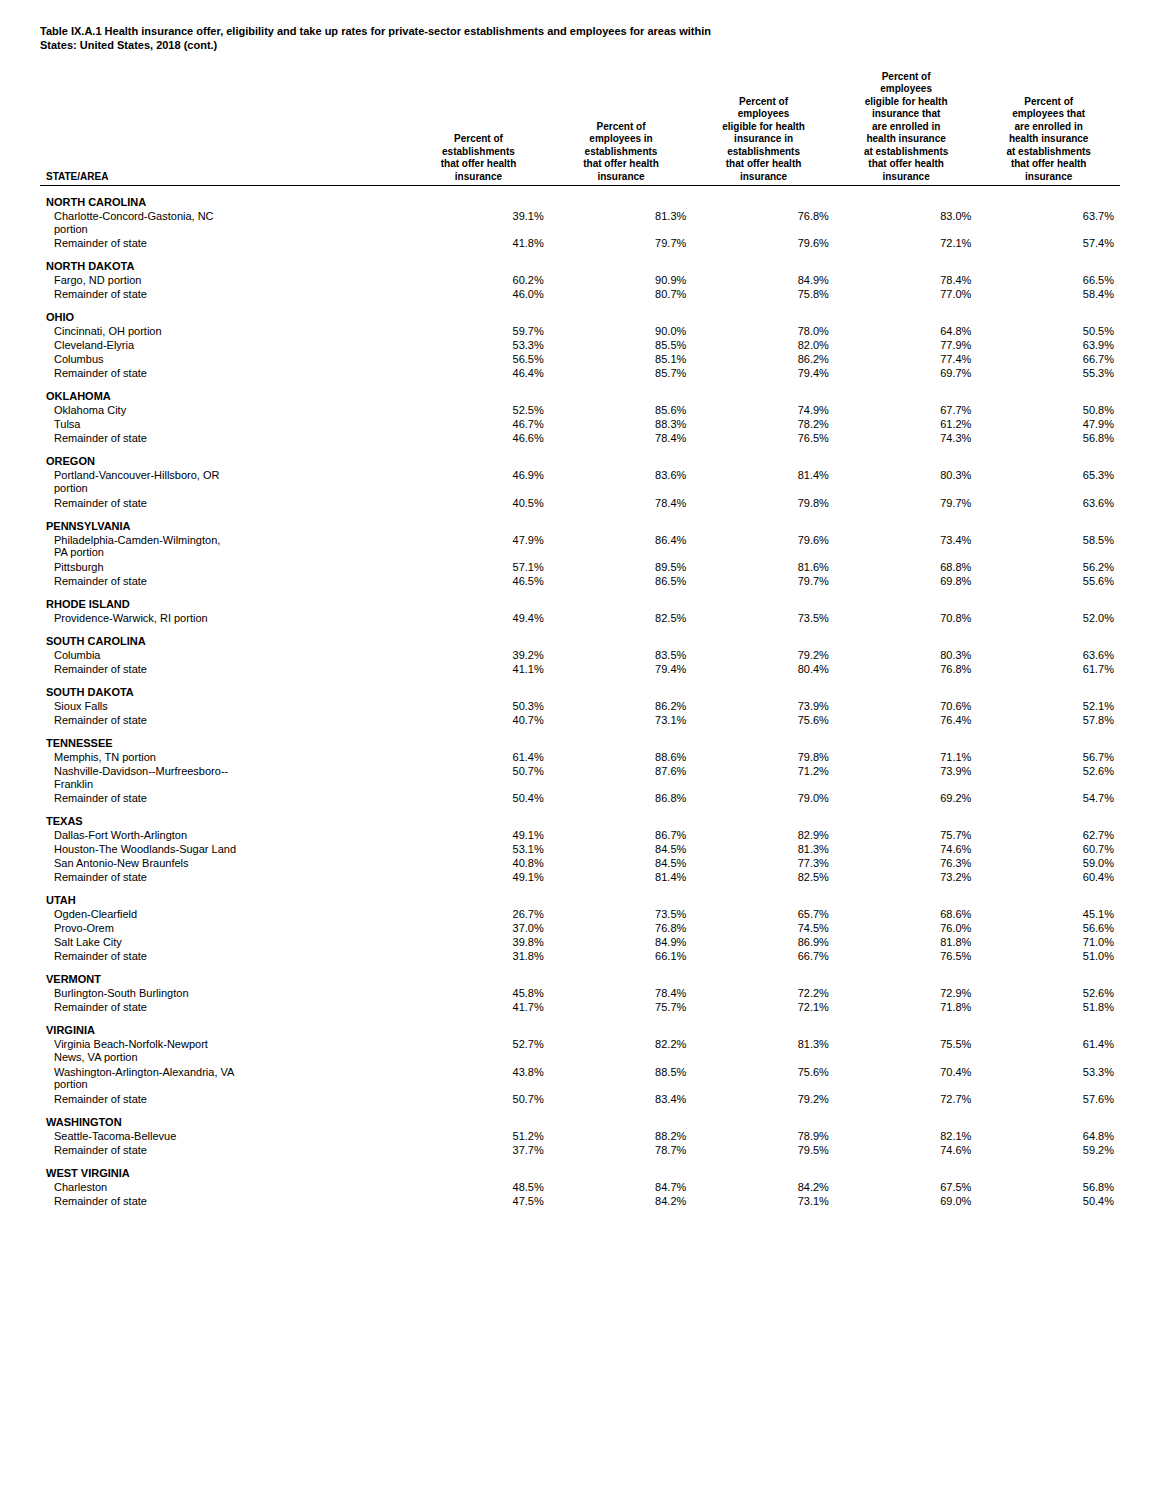Table IX.A.1 Health insurance offer, eligibility and take up rates for private-sector establishments and employees for areas within
States: United States, 2018 (cont.)
| STATE/AREA | Percent of establishments that offer health insurance | Percent of employees in establishments that offer health insurance | Percent of employees eligible for health insurance in establishments that offer health insurance | Percent of employees eligible for health insurance that are enrolled in health insurance at establishments that offer health insurance | Percent of employees that are enrolled in health insurance at establishments that offer health insurance |
| --- | --- | --- | --- | --- | --- |
| NORTH CAROLINA |
| Charlotte-Concord-Gastonia, NC portion | 39.1% | 81.3% | 76.8% | 83.0% | 63.7% |
| Remainder of state | 41.8% | 79.7% | 79.6% | 72.1% | 57.4% |
| NORTH DAKOTA |
| Fargo, ND portion | 60.2% | 90.9% | 84.9% | 78.4% | 66.5% |
| Remainder of state | 46.0% | 80.7% | 75.8% | 77.0% | 58.4% |
| OHIO |
| Cincinnati, OH portion | 59.7% | 90.0% | 78.0% | 64.8% | 50.5% |
| Cleveland-Elyria | 53.3% | 85.5% | 82.0% | 77.9% | 63.9% |
| Columbus | 56.5% | 85.1% | 86.2% | 77.4% | 66.7% |
| Remainder of state | 46.4% | 85.7% | 79.4% | 69.7% | 55.3% |
| OKLAHOMA |
| Oklahoma City | 52.5% | 85.6% | 74.9% | 67.7% | 50.8% |
| Tulsa | 46.7% | 88.3% | 78.2% | 61.2% | 47.9% |
| Remainder of state | 46.6% | 78.4% | 76.5% | 74.3% | 56.8% |
| OREGON |
| Portland-Vancouver-Hillsboro, OR portion | 46.9% | 83.6% | 81.4% | 80.3% | 65.3% |
| Remainder of state | 40.5% | 78.4% | 79.8% | 79.7% | 63.6% |
| PENNSYLVANIA |
| Philadelphia-Camden-Wilmington, PA portion | 47.9% | 86.4% | 79.6% | 73.4% | 58.5% |
| Pittsburgh | 57.1% | 89.5% | 81.6% | 68.8% | 56.2% |
| Remainder of state | 46.5% | 86.5% | 79.7% | 69.8% | 55.6% |
| RHODE ISLAND |
| Providence-Warwick, RI portion | 49.4% | 82.5% | 73.5% | 70.8% | 52.0% |
| SOUTH CAROLINA |
| Columbia | 39.2% | 83.5% | 79.2% | 80.3% | 63.6% |
| Remainder of state | 41.1% | 79.4% | 80.4% | 76.8% | 61.7% |
| SOUTH DAKOTA |
| Sioux Falls | 50.3% | 86.2% | 73.9% | 70.6% | 52.1% |
| Remainder of state | 40.7% | 73.1% | 75.6% | 76.4% | 57.8% |
| TENNESSEE |
| Memphis, TN portion | 61.4% | 88.6% | 79.8% | 71.1% | 56.7% |
| Nashville-Davidson--Murfreesboro-- Franklin | 50.7% | 87.6% | 71.2% | 73.9% | 52.6% |
| Remainder of state | 50.4% | 86.8% | 79.0% | 69.2% | 54.7% |
| TEXAS |
| Dallas-Fort Worth-Arlington | 49.1% | 86.7% | 82.9% | 75.7% | 62.7% |
| Houston-The Woodlands-Sugar Land | 53.1% | 84.5% | 81.3% | 74.6% | 60.7% |
| San Antonio-New Braunfels | 40.8% | 84.5% | 77.3% | 76.3% | 59.0% |
| Remainder of state | 49.1% | 81.4% | 82.5% | 73.2% | 60.4% |
| UTAH |
| Ogden-Clearfield | 26.7% | 73.5% | 65.7% | 68.6% | 45.1% |
| Provo-Orem | 37.0% | 76.8% | 74.5% | 76.0% | 56.6% |
| Salt Lake City | 39.8% | 84.9% | 86.9% | 81.8% | 71.0% |
| Remainder of state | 31.8% | 66.1% | 66.7% | 76.5% | 51.0% |
| VERMONT |
| Burlington-South Burlington | 45.8% | 78.4% | 72.2% | 72.9% | 52.6% |
| Remainder of state | 41.7% | 75.7% | 72.1% | 71.8% | 51.8% |
| VIRGINIA |
| Virginia Beach-Norfolk-Newport News, VA portion | 52.7% | 82.2% | 81.3% | 75.5% | 61.4% |
| Washington-Arlington-Alexandria, VA portion | 43.8% | 88.5% | 75.6% | 70.4% | 53.3% |
| Remainder of state | 50.7% | 83.4% | 79.2% | 72.7% | 57.6% |
| WASHINGTON |
| Seattle-Tacoma-Bellevue | 51.2% | 88.2% | 78.9% | 82.1% | 64.8% |
| Remainder of state | 37.7% | 78.7% | 79.5% | 74.6% | 59.2% |
| WEST VIRGINIA |
| Charleston | 48.5% | 84.7% | 84.2% | 67.5% | 56.8% |
| Remainder of state | 47.5% | 84.2% | 73.1% | 69.0% | 50.4% |